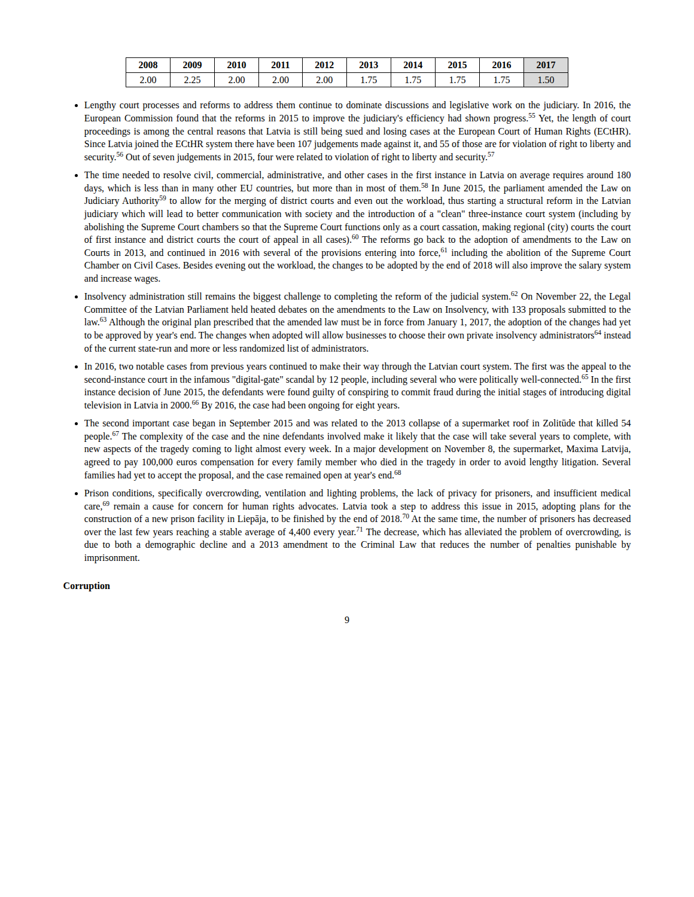| 2008 | 2009 | 2010 | 2011 | 2012 | 2013 | 2014 | 2015 | 2016 | 2017 |
| --- | --- | --- | --- | --- | --- | --- | --- | --- | --- |
| 2.00 | 2.25 | 2.00 | 2.00 | 2.00 | 1.75 | 1.75 | 1.75 | 1.75 | 1.50 |
Lengthy court processes and reforms to address them continue to dominate discussions and legislative work on the judiciary. In 2016, the European Commission found that the reforms in 2015 to improve the judiciary's efficiency had shown progress.55 Yet, the length of court proceedings is among the central reasons that Latvia is still being sued and losing cases at the European Court of Human Rights (ECtHR). Since Latvia joined the ECtHR system there have been 107 judgements made against it, and 55 of those are for violation of right to liberty and security.56 Out of seven judgements in 2015, four were related to violation of right to liberty and security.57
The time needed to resolve civil, commercial, administrative, and other cases in the first instance in Latvia on average requires around 180 days, which is less than in many other EU countries, but more than in most of them.58 In June 2015, the parliament amended the Law on Judiciary Authority59 to allow for the merging of district courts and even out the workload, thus starting a structural reform in the Latvian judiciary which will lead to better communication with society and the introduction of a "clean" three-instance court system (including by abolishing the Supreme Court chambers so that the Supreme Court functions only as a court cassation, making regional (city) courts the court of first instance and district courts the court of appeal in all cases).60 The reforms go back to the adoption of amendments to the Law on Courts in 2013, and continued in 2016 with several of the provisions entering into force,61 including the abolition of the Supreme Court Chamber on Civil Cases. Besides evening out the workload, the changes to be adopted by the end of 2018 will also improve the salary system and increase wages.
Insolvency administration still remains the biggest challenge to completing the reform of the judicial system.62 On November 22, the Legal Committee of the Latvian Parliament held heated debates on the amendments to the Law on Insolvency, with 133 proposals submitted to the law.63 Although the original plan prescribed that the amended law must be in force from January 1, 2017, the adoption of the changes had yet to be approved by year's end. The changes when adopted will allow businesses to choose their own private insolvency administrators64 instead of the current state-run and more or less randomized list of administrators.
In 2016, two notable cases from previous years continued to make their way through the Latvian court system. The first was the appeal to the second-instance court in the infamous "digital-gate" scandal by 12 people, including several who were politically well-connected.65 In the first instance decision of June 2015, the defendants were found guilty of conspiring to commit fraud during the initial stages of introducing digital television in Latvia in 2000.66 By 2016, the case had been ongoing for eight years.
The second important case began in September 2015 and was related to the 2013 collapse of a supermarket roof in Zolitūde that killed 54 people.67 The complexity of the case and the nine defendants involved make it likely that the case will take several years to complete, with new aspects of the tragedy coming to light almost every week. In a major development on November 8, the supermarket, Maxima Latvija, agreed to pay 100,000 euros compensation for every family member who died in the tragedy in order to avoid lengthy litigation. Several families had yet to accept the proposal, and the case remained open at year's end.68
Prison conditions, specifically overcrowding, ventilation and lighting problems, the lack of privacy for prisoners, and insufficient medical care,69 remain a cause for concern for human rights advocates. Latvia took a step to address this issue in 2015, adopting plans for the construction of a new prison facility in Liepāja, to be finished by the end of 2018.70 At the same time, the number of prisoners has decreased over the last few years reaching a stable average of 4,400 every year.71 The decrease, which has alleviated the problem of overcrowding, is due to both a demographic decline and a 2013 amendment to the Criminal Law that reduces the number of penalties punishable by imprisonment.
Corruption
9